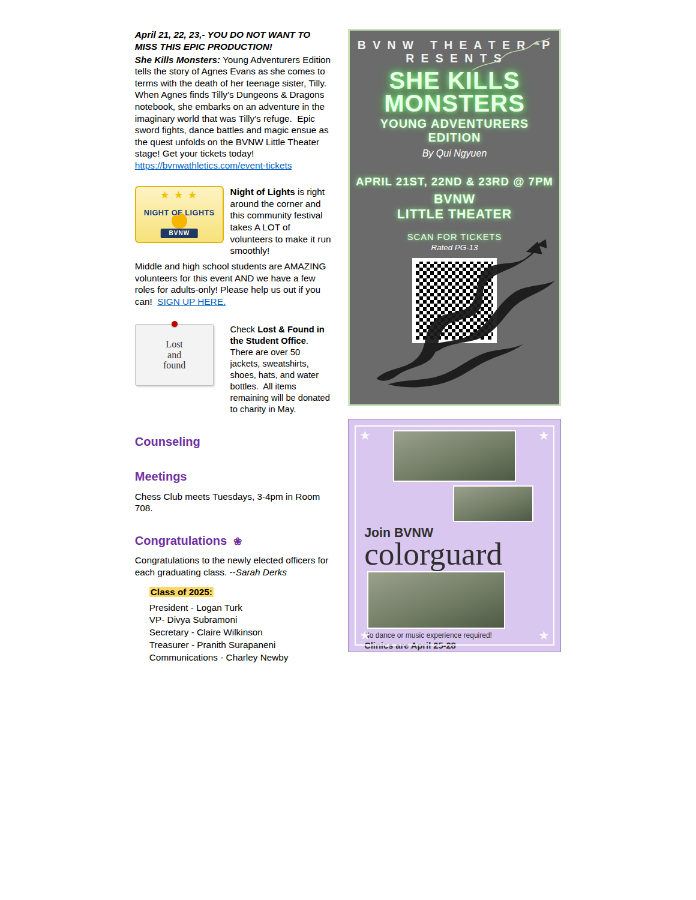April 21, 22, 23,- YOU DO NOT WANT TO MISS THIS EPIC PRODUCTION!
She Kills Monsters: Young Adventurers Edition tells the story of Agnes Evans as she comes to terms with the death of her teenage sister, Tilly. When Agnes finds Tilly's Dungeons & Dragons notebook, she embarks on an adventure in the imaginary world that was Tilly's refuge. Epic sword fights, dance battles and magic ensue as the quest unfolds on the BVNW Little Theater stage! Get your tickets today!
https://bvnwathletics.com/event-tickets
★ ★ ★
NIGHT OF LIGHTS
BVNW
Night of Lights is right around the corner and this community festival takes A LOT of volunteers to make it run smoothly!
Middle and high school students are AMAZING volunteers for this event AND we have a few roles for adults-only! Please help us out if you can! SIGN UP HERE.
Lost
and
found
Check Lost & Found in the Student Office. There are over 50 jackets, sweatshirts, shoes, hats, and water bottles. All items remaining will be donated to charity in May.
Counseling
Meetings
Chess Club meets Tuesdays, 3-4pm in Room 708.
Congratulations ❀
Congratulations to the newly elected officers for each graduating class. --Sarah Derks
Class of 2025:
President - Logan Turk
VP- Divya Subramoni
Secretary - Claire Wilkinson
Treasurer - Pranith Surapaneni
Communications - Charley Newby
B V N W T H E A T E R P R E S E N T S
SHE KILLS MONSTERS
YOUNG ADVENTURERS EDITION
By Qui Ngyuen
APRIL 21ST, 22ND & 23RD @ 7PM
BVNW
LITTLE THEATER
SCAN FOR TICKETS
Rated PG-13
★ ★ ★ ★
Join BVNW
colorguard
No dance or music experience required!
Clinics are April 25-28
Morning clinics: 6:45 am - 7:30 am
Afternoon clinics: 3:15 pm - 4 pm
Pick one of these sessions to attend each day
All sessions will be held in the BVNW Main Gym
Contact
dokirk@bluevalleyk12.org
or
mhennes@deloitte.com
for more information